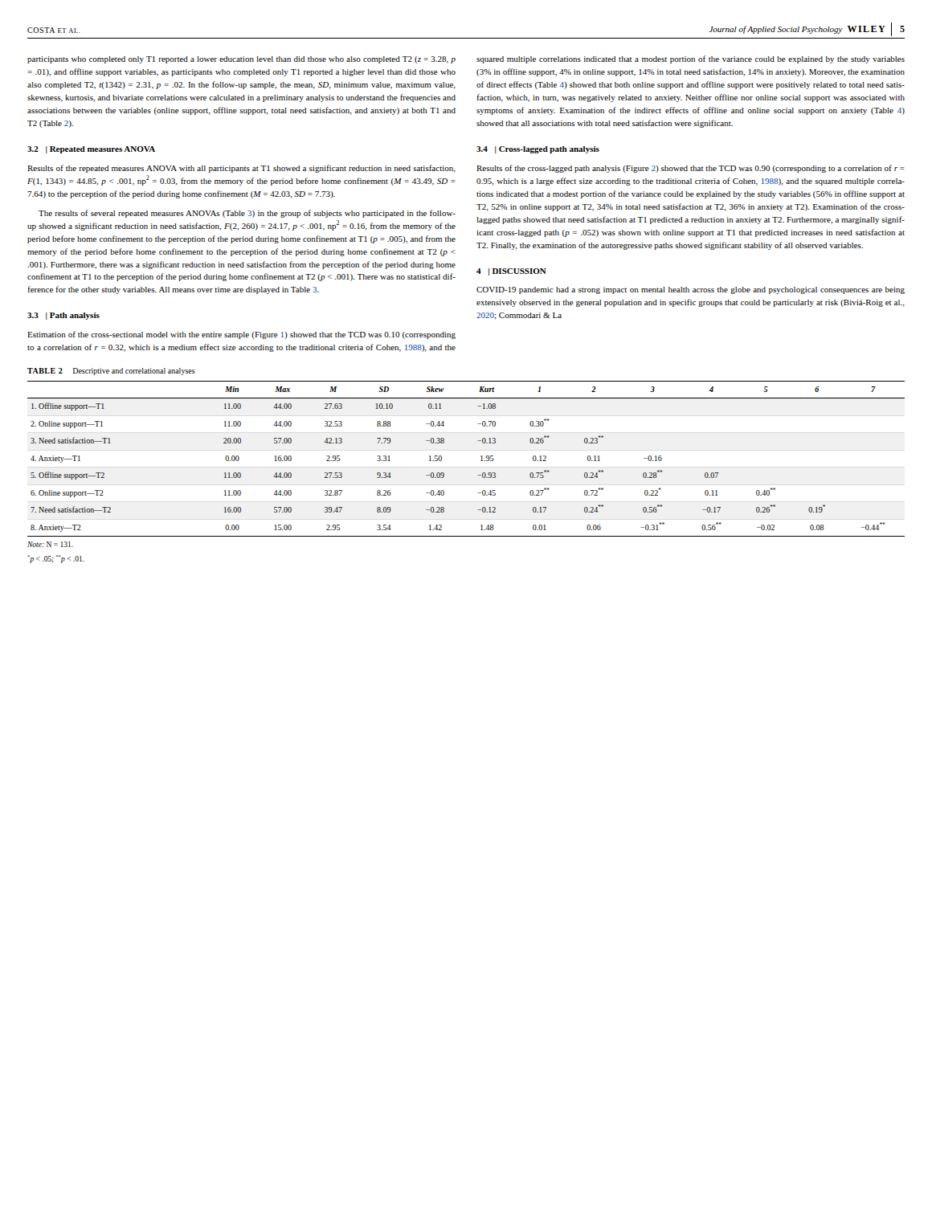Costa ET AL.
Journal of Applied Social Psychology WILEY 5
participants who completed only T1 reported a lower education level than did those who also completed T2 (z = 3.28, p = .01), and offline support variables, as participants who completed only T1 reported a higher level than did those who also completed T2, t(1342) = 2.31, p = .02. In the follow-up sample, the mean, SD, minimum value, maximum value, skewness, kurtosis, and bivariate correlations were calculated in a preliminary analysis to understand the frequencies and associations between the variables (online support, offline support, total need satisfaction, and anxiety) at both T1 and T2 (Table 2).
3.2 | Repeated measures ANOVA
Results of the repeated measures ANOVA with all participants at T1 showed a significant reduction in need satisfaction, F(1, 1343) = 44.85, p < .001, np2 = 0.03, from the memory of the period before home confinement (M = 43.49, SD = 7.64) to the perception of the period during home confinement (M = 42.03, SD = 7.73).
The results of several repeated measures ANOVAs (Table 3) in the group of subjects who participated in the follow-up showed a significant reduction in need satisfaction, F(2, 260) = 24.17, p < .001, np2 = 0.16, from the memory of the period before home confinement to the perception of the period during home confinement at T1 (p = .005), and from the memory of the period before home confinement to the perception of the period during home confinement at T2 (p < .001). Furthermore, there was a significant reduction in need satisfaction from the perception of the period during home confinement at T1 to the perception of the period during home confinement at T2 (p < .001). There was no statistical difference for the other study variables. All means over time are displayed in Table 3.
3.3 | Path analysis
Estimation of the cross-sectional model with the entire sample (Figure 1) showed that the TCD was 0.10 (corresponding to a correlation of r = 0.32, which is a medium effect size according to the traditional criteria of Cohen, 1988), and the squared multiple correlations indicated that a modest portion of the variance could be explained by the study variables (3% in offline support, 4% in online support, 14% in total need satisfaction, 14% in anxiety). Moreover, the examination of direct effects (Table 4) showed that both online support and offline support were positively related to total need satisfaction, which, in turn, was negatively related to anxiety. Neither offline nor online social support was associated with symptoms of anxiety. Examination of the indirect effects of offline and online social support on anxiety (Table 4) showed that all associations with total need satisfaction were significant.
3.4 | Cross-lagged path analysis
Results of the cross-lagged path analysis (Figure 2) showed that the TCD was 0.90 (corresponding to a correlation of r = 0.95, which is a large effect size according to the traditional criteria of Cohen, 1988), and the squared multiple correlations indicated that a modest portion of the variance could be explained by the study variables (56% in offline support at T2, 52% in online support at T2, 34% in total need satisfaction at T2, 36% in anxiety at T2). Examination of the cross-lagged paths showed that need satisfaction at T1 predicted a reduction in anxiety at T2. Furthermore, a marginally significant cross-lagged path (p = .052) was shown with online support at T1 that predicted increases in need satisfaction at T2. Finally, the examination of the autoregressive paths showed significant stability of all observed variables.
4 | DISCUSSION
COVID-19 pandemic had a strong impact on mental health across the globe and psychological consequences are being extensively observed in the general population and in specific groups that could be particularly at risk (Biviá-Roig et al., 2020; Commodari & La
TABLE 2 Descriptive and correlational analyses
| | Min | Max | M | SD | Skew | Kurt | 1 | 2 | 3 | 4 | 5 | 6 | 7 |
| --- | --- | --- | --- | --- | --- | --- | --- | --- | --- | --- | --- | --- | --- |
| 1. Offline support—T1 | 11.00 | 44.00 | 27.63 | 10.10 | 0.11 | −1.08 | | | | | | | |
| 2. Online support—T1 | 11.00 | 44.00 | 32.53 | 8.88 | −0.44 | −0.70 | 0.30 ** | | | | | | |
| 3. Need satisfaction—T1 | 20.00 | 57.00 | 42.13 | 7.79 | −0.38 | −0.13 | 0.26 ** | 0.23 ** | | | | | |
| 4. Anxiety—T1 | 0.00 | 16.00 | 2.95 | 3.31 | 1.50 | 1.95 | 0.12 | 0.11 | −0.16 | | | | |
| 5. Offline support—T2 | 11.00 | 44.00 | 27.53 | 9.34 | −0.09 | −0.93 | 0.75 ** | 0.24 ** | 0.28 ** | 0.07 | | | |
| 6. Online support—T2 | 11.00 | 44.00 | 32.87 | 8.26 | −0.40 | −0.45 | 0.27 ** | 0.72 ** | 0.22 * | 0.11 | 0.40 ** | | |
| 7. Need satisfaction—T2 | 16.00 | 57.00 | 39.47 | 8.09 | −0.28 | −0.12 | 0.17 | 0.24 ** | 0.56 ** | −0.17 | 0.26 ** | 0.19 * | |
| 8. Anxiety—T2 | 0.00 | 15.00 | 2.95 | 3.54 | 1.42 | 1.48 | 0.01 | 0.06 | −0.31 ** | 0.56 ** | −0.02 | 0.08 | −0.44 ** |
Note: N = 131.
*p < .05; **p < .01.